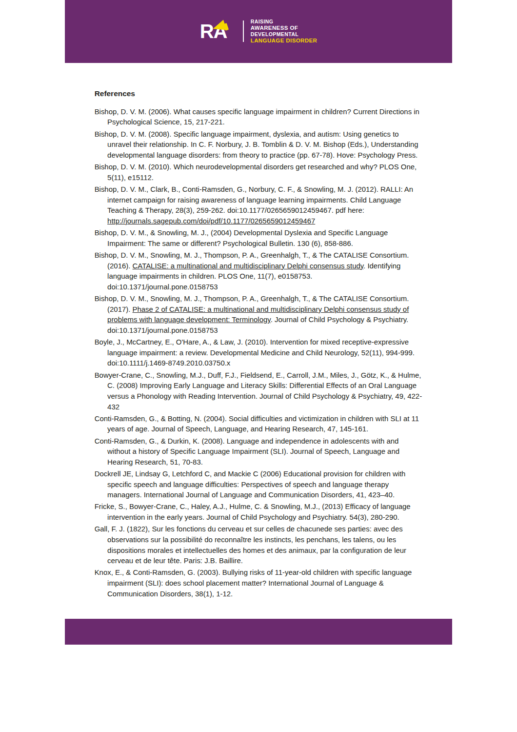RA
Raising
Awareness of
Developmental
Language Disorder
References
Bishop, D. V. M. (2006). What causes specific language impairment in children? Current Directions in Psychological Science, 15, 217-221.
Bishop, D. V. M. (2008). Specific language impairment, dyslexia, and autism: Using genetics to unravel their relationship. In C. F. Norbury, J. B. Tomblin & D. V. M. Bishop (Eds.), Understanding developmental language disorders: from theory to practice (pp. 67-78). Hove: Psychology Press.
Bishop, D. V. M. (2010). Which neurodevelopmental disorders get researched and why? PLOS One, 5(11), e15112.
Bishop, D. V. M., Clark, B., Conti-Ramsden, G., Norbury, C. F., & Snowling, M. J. (2012). RALLI: An internet campaign for raising awareness of language learning impairments. Child Language Teaching & Therapy, 28(3), 259-262. doi:10.1177/0265659012459467. pdf here: http://journals.sagepub.com/doi/pdf/10.1177/0265659012459467
Bishop, D. V. M., & Snowling, M. J., (2004) Developmental Dyslexia and Specific Language Impairment: The same or different? Psychological Bulletin. 130 (6), 858-886.
Bishop, D. V. M., Snowling, M. J., Thompson, P. A., Greenhalgh, T., & The CATALISE Consortium. (2016). CATALISE: a multinational and multidisciplinary Delphi consensus study. Identifying language impairments in children. PLOS One, 11(7), e0158753. doi:10.1371/journal.pone.0158753
Bishop, D. V. M., Snowling, M. J., Thompson, P. A., Greenhalgh, T., & The CATALISE Consortium. (2017). Phase 2 of CATALISE: a multinational and multidisciplinary Delphi consensus study of problems with language development: Terminology. Journal of Child Psychology & Psychiatry. doi:10.1371/journal.pone.0158753
Boyle, J., McCartney, E., O'Hare, A., & Law, J. (2010). Intervention for mixed receptive-expressive language impairment: a review. Developmental Medicine and Child Neurology, 52(11), 994-999. doi:10.1111/j.1469-8749.2010.03750.x
Bowyer-Crane, C., Snowling, M.J., Duff, F.J., Fieldsend, E., Carroll, J.M., Miles, J., Götz, K., & Hulme, C. (2008) Improving Early Language and Literacy Skills: Differential Effects of an Oral Language versus a Phonology with Reading Intervention. Journal of Child Psychology & Psychiatry, 49, 422-432
Conti-Ramsden, G., & Botting, N. (2004). Social difficulties and victimization in children with SLI at 11 years of age. Journal of Speech, Language, and Hearing Research, 47, 145-161.
Conti-Ramsden, G., & Durkin, K. (2008). Language and independence in adolescents with and without a history of Specific Language Impairment (SLI). Journal of Speech, Language and Hearing Research, 51, 70-83.
Dockrell JE, Lindsay G, Letchford C, and Mackie C (2006) Educational provision for children with specific speech and language difficulties: Perspectives of speech and language therapy managers. International Journal of Language and Communication Disorders, 41, 423–40.
Fricke, S., Bowyer-Crane, C., Haley, A.J., Hulme, C. & Snowling, M.J., (2013) Efficacy of language intervention in the early years. Journal of Child Psychology and Psychiatry. 54(3), 280-290.
Gall, F. J. (1822), Sur les fonctions du cerveau et sur celles de chacunede ses parties: avec des observations sur la possibilité do reconnaître les instincts, les penchans, les talens, ou les dispositions morales et intellectuelles des homes et des animaux, par la configuration de leur cerveau et de leur tête. Paris: J.B. Baillire.
Knox, E., & Conti-Ramsden, G. (2003). Bullying risks of 11-year-old children with specific language impairment (SLI): does school placement matter? International Journal of Language & Communication Disorders, 38(1), 1-12.